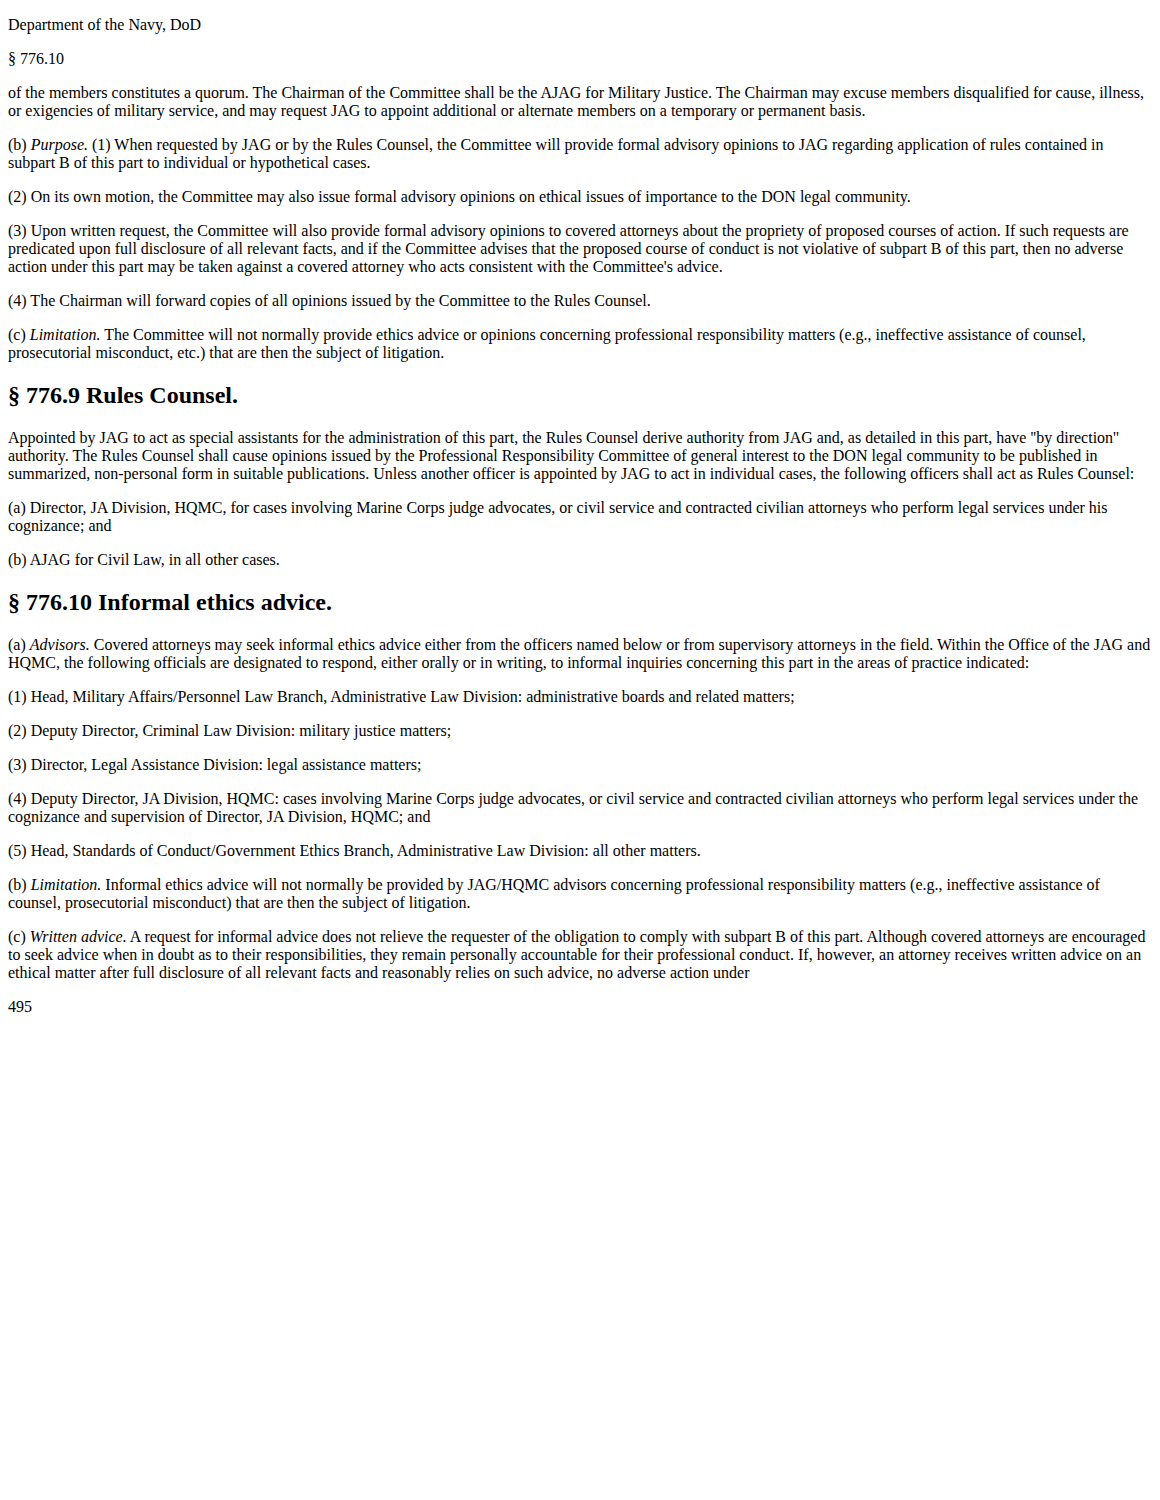Department of the Navy, DoD
§ 776.10
of the members constitutes a quorum. The Chairman of the Committee shall be the AJAG for Military Justice. The Chairman may excuse members disqualified for cause, illness, or exigencies of military service, and may request JAG to appoint additional or alternate members on a temporary or permanent basis.
(b) Purpose. (1) When requested by JAG or by the Rules Counsel, the Committee will provide formal advisory opinions to JAG regarding application of rules contained in subpart B of this part to individual or hypothetical cases.
(2) On its own motion, the Committee may also issue formal advisory opinions on ethical issues of importance to the DON legal community.
(3) Upon written request, the Committee will also provide formal advisory opinions to covered attorneys about the propriety of proposed courses of action. If such requests are predicated upon full disclosure of all relevant facts, and if the Committee advises that the proposed course of conduct is not violative of subpart B of this part, then no adverse action under this part may be taken against a covered attorney who acts consistent with the Committee's advice.
(4) The Chairman will forward copies of all opinions issued by the Committee to the Rules Counsel.
(c) Limitation. The Committee will not normally provide ethics advice or opinions concerning professional responsibility matters (e.g., ineffective assistance of counsel, prosecutorial misconduct, etc.) that are then the subject of litigation.
§ 776.9 Rules Counsel.
Appointed by JAG to act as special assistants for the administration of this part, the Rules Counsel derive authority from JAG and, as detailed in this part, have ''by direction'' authority. The Rules Counsel shall cause opinions issued by the Professional Responsibility Committee of general interest to the DON legal community to be published in summarized, non-personal form in suitable publications. Unless another officer is appointed by JAG to act in individual cases, the following officers shall act as Rules Counsel:
(a) Director, JA Division, HQMC, for cases involving Marine Corps judge advocates, or civil service and contracted civilian attorneys who perform legal services under his cognizance; and
(b) AJAG for Civil Law, in all other cases.
§ 776.10 Informal ethics advice.
(a) Advisors. Covered attorneys may seek informal ethics advice either from the officers named below or from supervisory attorneys in the field. Within the Office of the JAG and HQMC, the following officials are designated to respond, either orally or in writing, to informal inquiries concerning this part in the areas of practice indicated:
(1) Head, Military Affairs/Personnel Law Branch, Administrative Law Division: administrative boards and related matters;
(2) Deputy Director, Criminal Law Division: military justice matters;
(3) Director, Legal Assistance Division: legal assistance matters;
(4) Deputy Director, JA Division, HQMC: cases involving Marine Corps judge advocates, or civil service and contracted civilian attorneys who perform legal services under the cognizance and supervision of Director, JA Division, HQMC; and
(5) Head, Standards of Conduct/Government Ethics Branch, Administrative Law Division: all other matters.
(b) Limitation. Informal ethics advice will not normally be provided by JAG/HQMC advisors concerning professional responsibility matters (e.g., ineffective assistance of counsel, prosecutorial misconduct) that are then the subject of litigation.
(c) Written advice. A request for informal advice does not relieve the requester of the obligation to comply with subpart B of this part. Although covered attorneys are encouraged to seek advice when in doubt as to their responsibilities, they remain personally accountable for their professional conduct. If, however, an attorney receives written advice on an ethical matter after full disclosure of all relevant facts and reasonably relies on such advice, no adverse action under
495